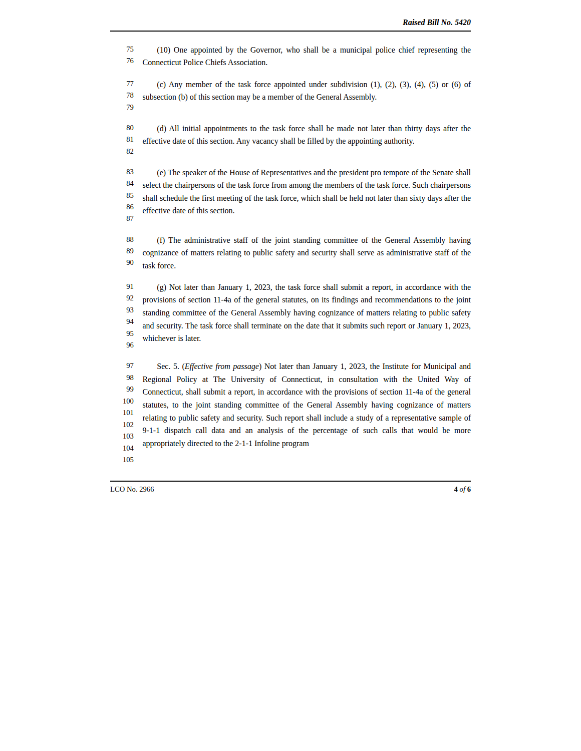Raised Bill No. 5420
7576
(10) One appointed by the Governor, who shall be a municipal police chief representing the Connecticut Police Chiefs Association.
777879
(c) Any member of the task force appointed under subdivision (1), (2), (3), (4), (5) or (6) of subsection (b) of this section may be a member of the General Assembly.
808182
(d) All initial appointments to the task force shall be made not later than thirty days after the effective date of this section. Any vacancy shall be filled by the appointing authority.
8384858687
(e) The speaker of the House of Representatives and the president pro tempore of the Senate shall select the chairpersons of the task force from among the members of the task force. Such chairpersons shall schedule the first meeting of the task force, which shall be held not later than sixty days after the effective date of this section.
888990
(f) The administrative staff of the joint standing committee of the General Assembly having cognizance of matters relating to public safety and security shall serve as administrative staff of the task force.
919293949596
(g) Not later than January 1, 2023, the task force shall submit a report, in accordance with the provisions of section 11-4a of the general statutes, on its findings and recommendations to the joint standing committee of the General Assembly having cognizance of matters relating to public safety and security. The task force shall terminate on the date that it submits such report or January 1, 2023, whichever is later.
979899100101102103104105
Sec. 5. (Effective from passage) Not later than January 1, 2023, the Institute for Municipal and Regional Policy at The University of Connecticut, in consultation with the United Way of Connecticut, shall submit a report, in accordance with the provisions of section 11-4a of the general statutes, to the joint standing committee of the General Assembly having cognizance of matters relating to public safety and security. Such report shall include a study of a representative sample of 9-1-1 dispatch call data and an analysis of the percentage of such calls that would be more appropriately directed to the 2-1-1 Infoline program
LCO No. 2966
4 of 6